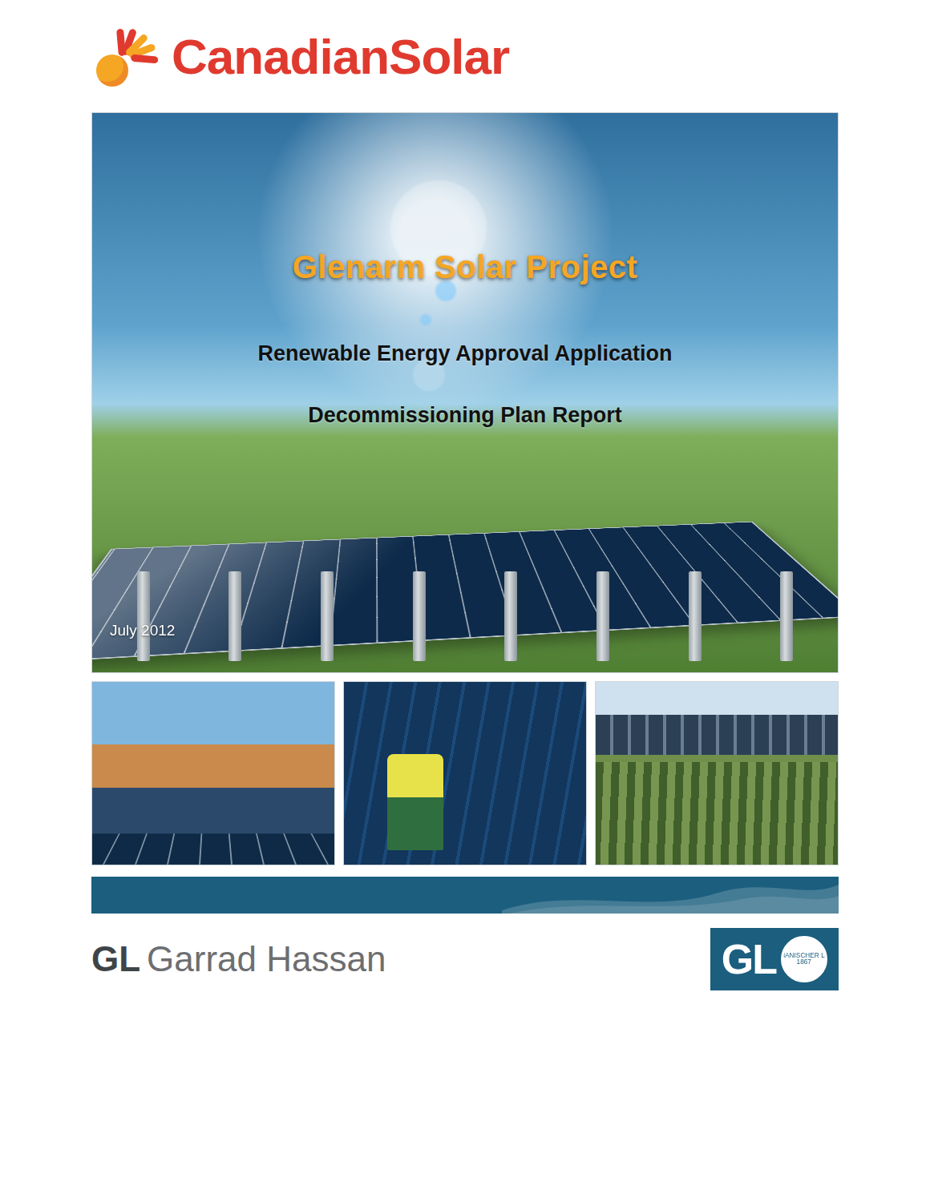Canadian Solar
Glenarm Solar Project
Renewable Energy Approval Application
Decommissioning Plan Report
July 2012
GLGarrad Hassan
GL GERMANISCHER LLOYD
1867